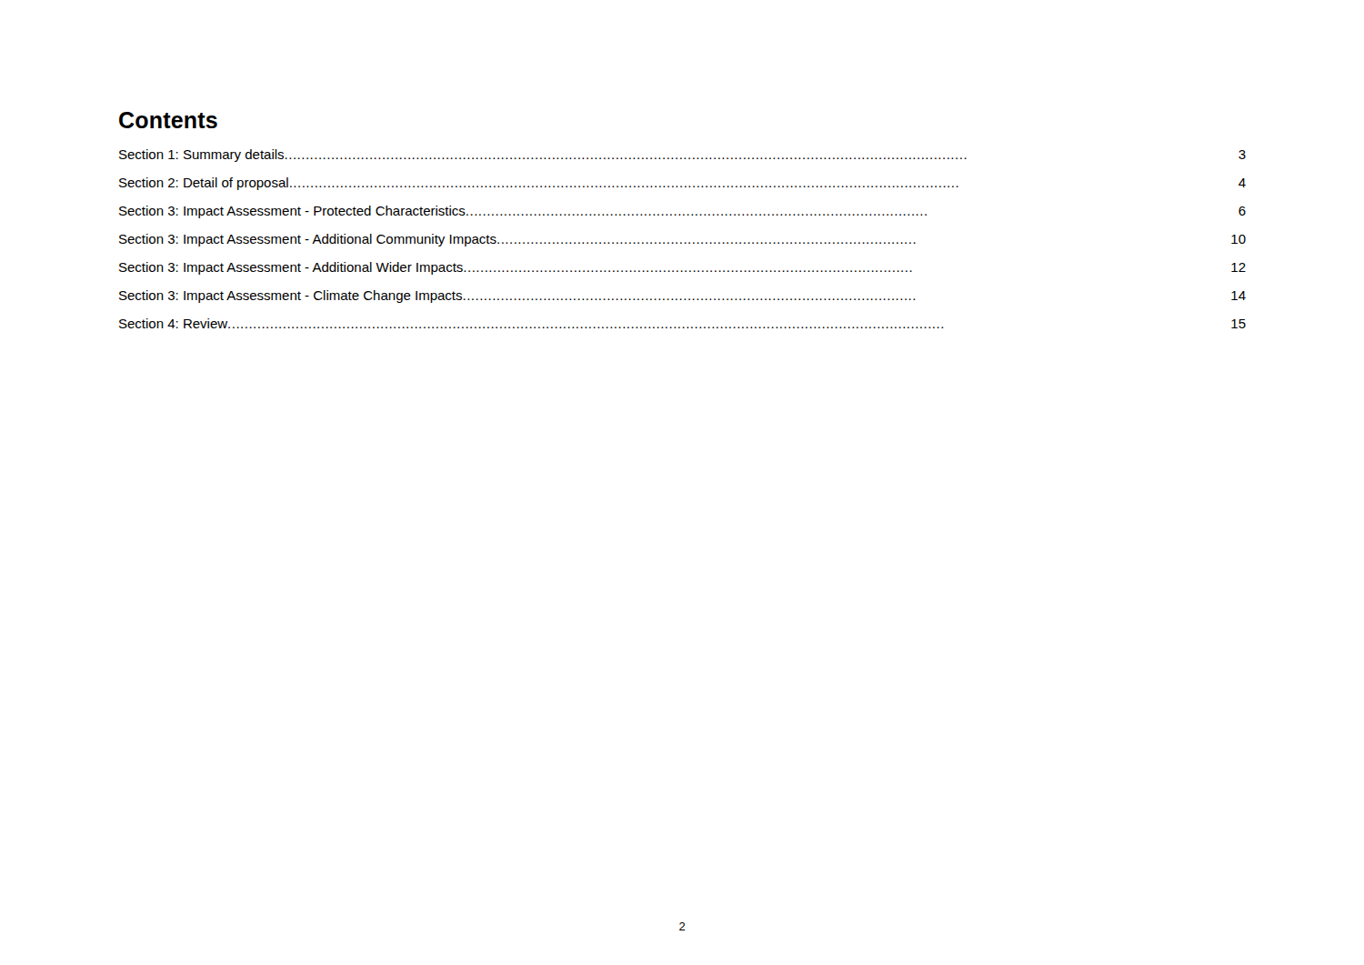Contents
Section 1: Summary details................................................................................................................................................................. 3
Section 2: Detail of proposal.............................................................................................................................................................. 4
Section 3: Impact Assessment - Protected Characteristics............................................................................................................. 6
Section 3: Impact Assessment - Additional Community Impacts................................................................................................... 10
Section 3: Impact Assessment - Additional Wider Impacts.......................................................................................................... 12
Section 3: Impact Assessment - Climate Change Impacts........................................................................................................... 14
Section 4: Review......................................................................................................................................................................... 15
2